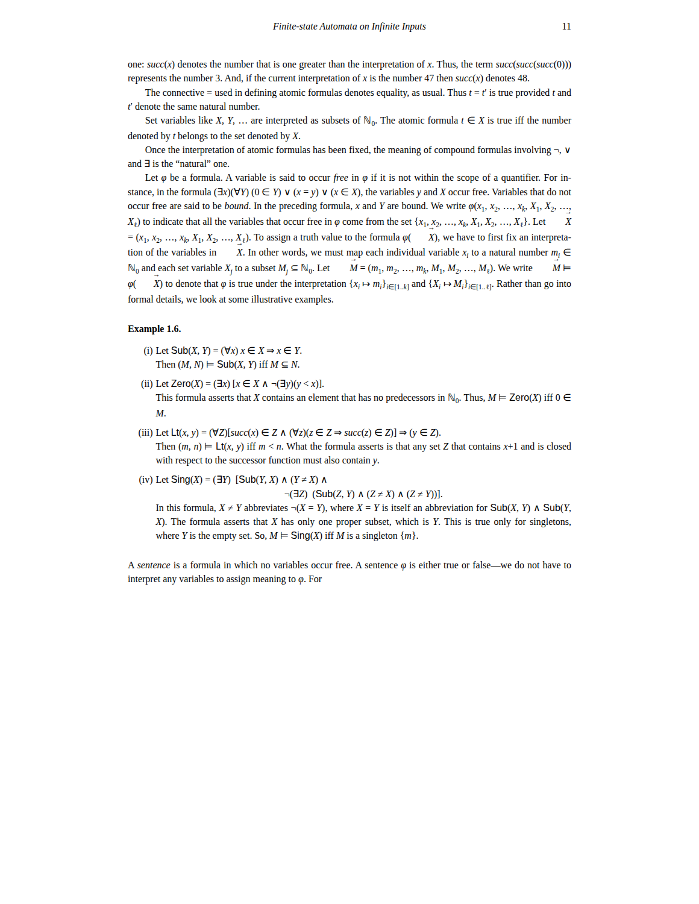Finite-state Automata on Infinite Inputs 11
one: succ(x) denotes the number that is one greater than the interpretation of x. Thus, the term succ(succ(succ(0))) represents the number 3. And, if the current interpretation of x is the number 47 then succ(x) denotes 48.
The connective = used in defining atomic formulas denotes equality, as usual. Thus t = t′ is true provided t and t′ denote the same natural number.
Set variables like X, Y, … are interpreted as subsets of ℕ0. The atomic formula t ∈ X is true iff the number denoted by t belongs to the set denoted by X.
Once the interpretation of atomic formulas has been fixed, the meaning of compound formulas involving ¬, ∨ and ∃ is the “natural” one.
Let φ be a formula. A variable is said to occur free in φ if it is not within the scope of a quantifier. For instance, in the formula (∃x)(∀Y) (0 ∈ Y) ∨ (x = y) ∨ (x ∈ X), the variables y and X occur free. Variables that do not occur free are said to be bound. In the preceding formula, x and Y are bound. We write φ(x1, x2, …, xk, X1, X2, …, Xℓ) to indicate that all the variables that occur free in φ come from the set {x1, x2, …, xk, X1, X2, …, Xℓ}. Let X = (x1, x2, …, xk, X1, X2, …, Xℓ). To assign a truth value to the formula φ(X), we have to first fix an interpretation of the variables in X. In other words, we must map each individual variable xi to a natural number mi ∈ ℕ0 and each set variable Xj to a subset Mj ⊆ ℕ0. Let M = (m1, m2, …, mk, M1, M2, …, Mℓ). We write M ⊨ φ(X) to denote that φ is true under the interpretation {xi ↦ mi}i∈[1..k] and {Xi ↦ Mi}i∈[1..ℓ]. Rather than go into formal details, we look at some illustrative examples.
Example 1.6.
(i)
Let Sub(X, Y) = (∀x) x ∈ X ⇒ x ∈ Y.
Then (M, N) ⊨ Sub(X, Y) iff M ⊆ N.
(ii)
Let Zero(X) = (∃x) [x ∈ X ∧ ¬(∃y)(y < x)].
This formula asserts that X contains an element that has no predecessors in ℕ0. Thus, M ⊨ Zero(X) iff 0 ∈ M.
(iii)
Let Lt(x, y) = (∀Z)[succ(x) ∈ Z ∧ (∀z)(z ∈ Z ⇒ succ(z) ∈ Z)] ⇒ (y ∈ Z).
Then (m, n) ⊨ Lt(x, y) iff m < n. What the formula asserts is that any set Z that contains x+1 and is closed with respect to the successor function must also contain y.
(iv)
Let Sing(X) = (∃Y) [Sub(Y, X) ∧ (Y ≠ X) ∧
¬(∃Z) (Sub(Z, Y) ∧ (Z ≠ X) ∧ (Z ≠ Y))].
In this formula, X ≠ Y abbreviates ¬(X = Y), where X = Y is itself an abbreviation for Sub(X, Y) ∧ Sub(Y, X). The formula asserts that X has only one proper subset, which is Y. This is true only for singletons, where Y is the empty set. So, M ⊨ Sing(X) iff M is a singleton {m}.
A sentence is a formula in which no variables occur free. A sentence φ is either true or false—we do not have to interpret any variables to assign meaning to φ. For